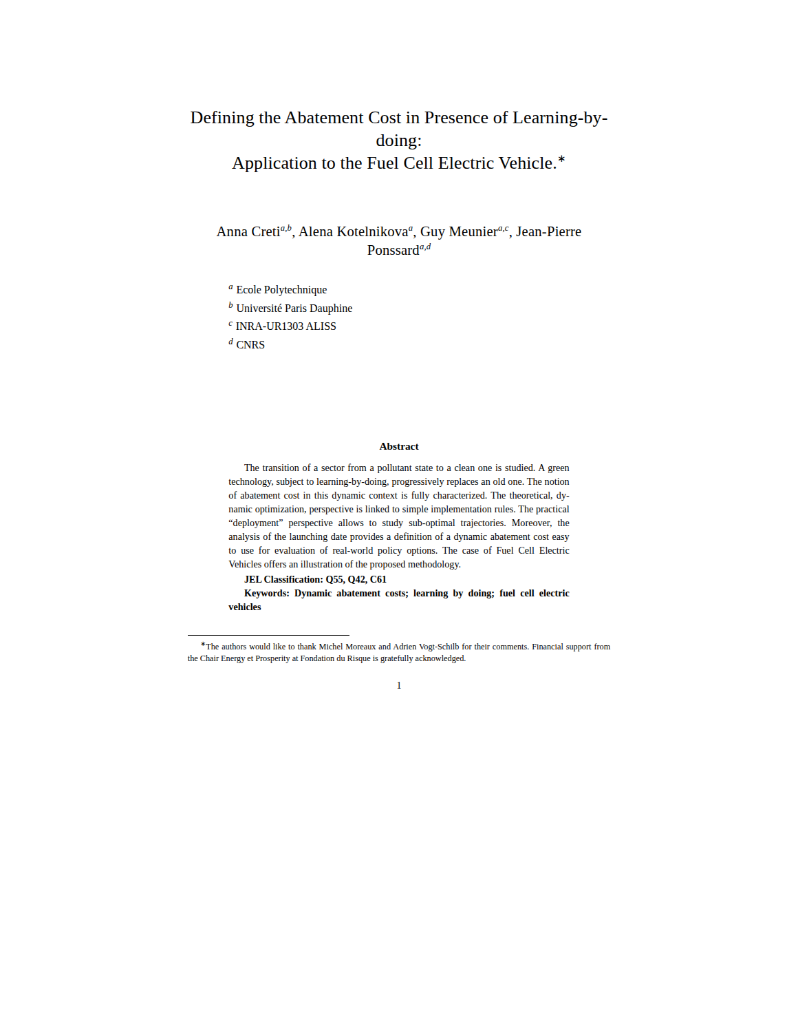Defining the Abatement Cost in Presence of Learning-by-doing:
Application to the Fuel Cell Electric Vehicle.∗
Anna Cretia,b, Alena Kotelnikovaa, Guy Meuniera,c, Jean-Pierre Ponssarda,d
a Ecole Polytechnique
b Université Paris Dauphine
c INRA-UR1303 ALISS
d CNRS
Abstract
The transition of a sector from a pollutant state to a clean one is studied. A green technology, subject to learning-by-doing, progressively replaces an old one. The notion of abatement cost in this dynamic context is fully characterized. The theoretical, dynamic optimization, perspective is linked to simple implementation rules. The practical “deployment” perspective allows to study sub-optimal trajectories. Moreover, the analysis of the launching date provides a definition of a dynamic abatement cost easy to use for evaluation of real-world policy options. The case of Fuel Cell Electric Vehicles offers an illustration of the proposed methodology.
JEL Classification: Q55, Q42, C61
Keywords: Dynamic abatement costs; learning by doing; fuel cell electric vehicles
∗The authors would like to thank Michel Moreaux and Adrien Vogt-Schilb for their comments. Financial support from the Chair Energy et Prosperity at Fondation du Risque is gratefully acknowledged.
1